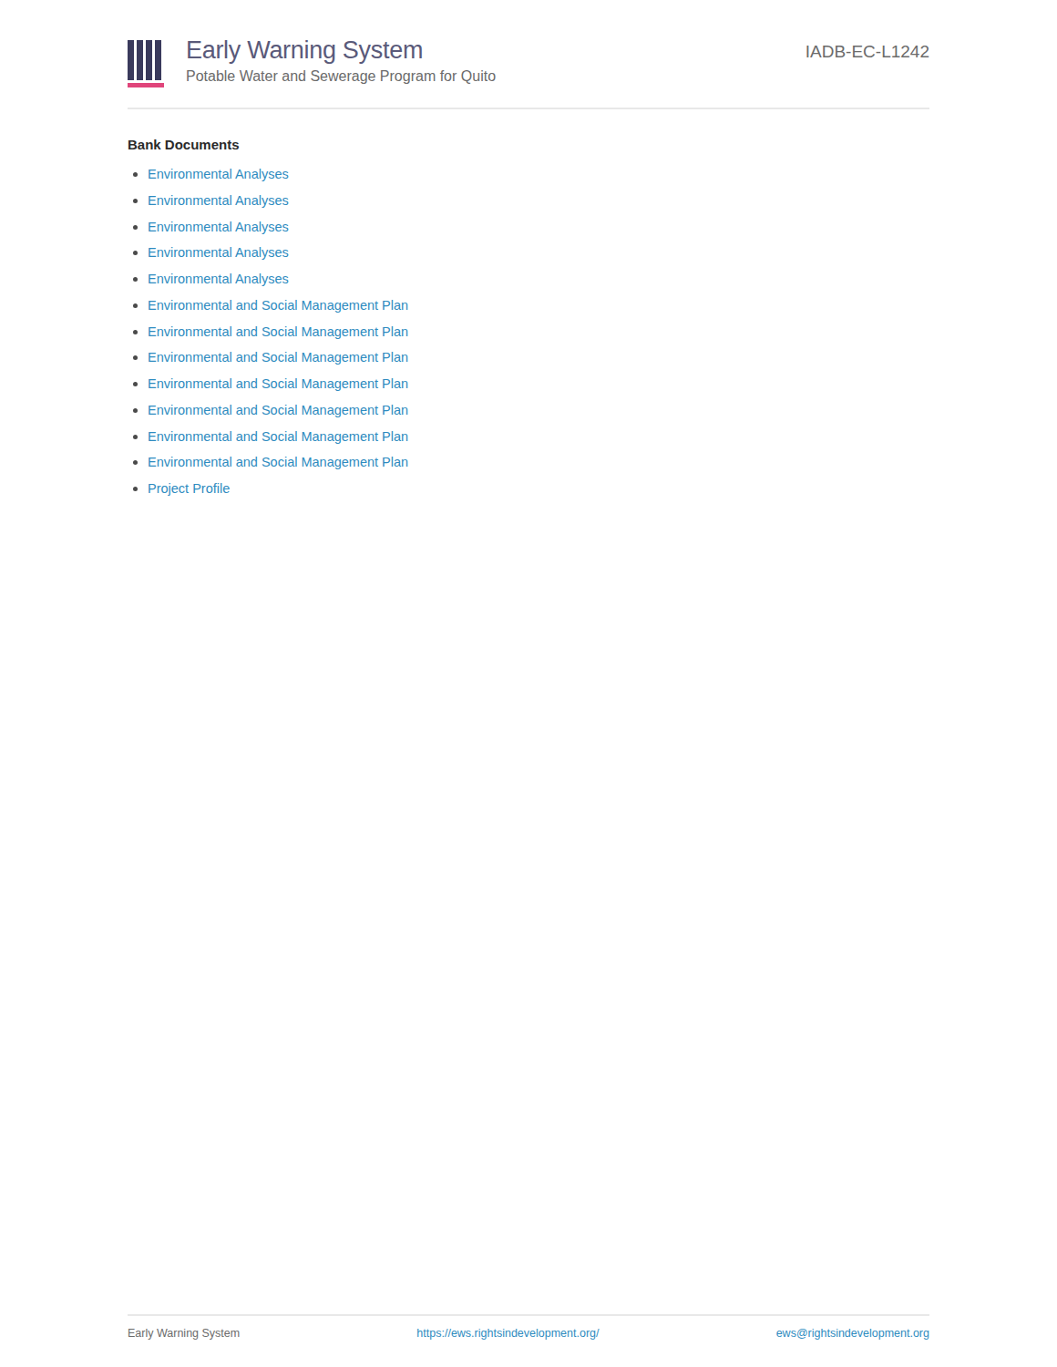Early Warning System
Potable Water and Sewerage Program for Quito
IADB-EC-L1242
Bank Documents
Environmental Analyses
Environmental Analyses
Environmental Analyses
Environmental Analyses
Environmental Analyses
Environmental and Social Management Plan
Environmental and Social Management Plan
Environmental and Social Management Plan
Environmental and Social Management Plan
Environmental and Social Management Plan
Environmental and Social Management Plan
Environmental and Social Management Plan
Project Profile
Early Warning System
https://ews.rightsindevelopment.org/
ews@rightsindevelopment.org